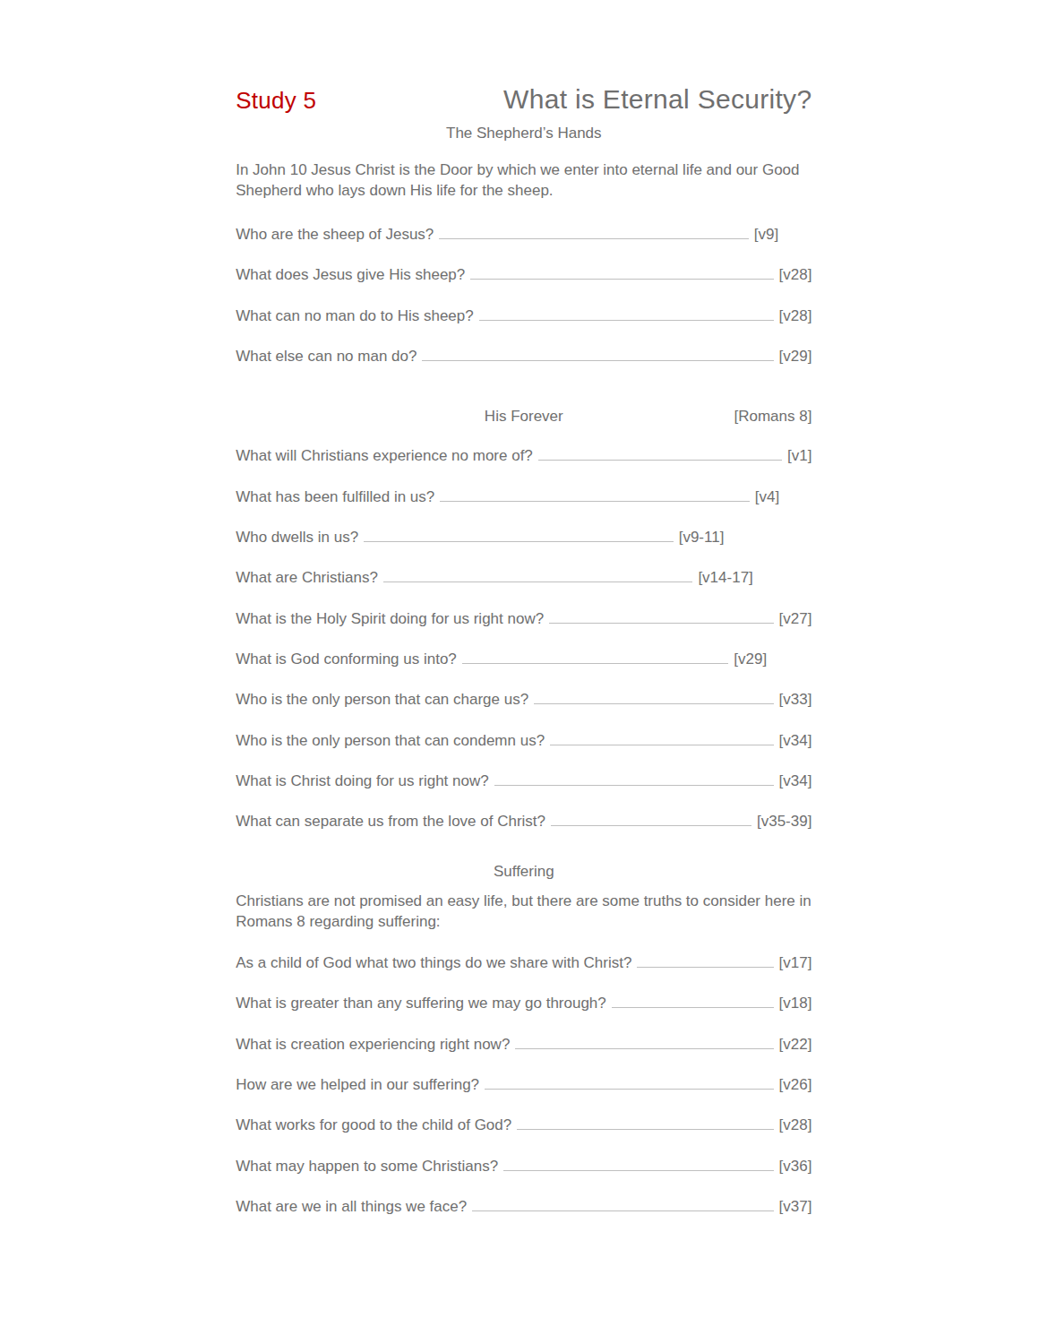Study 5
What is Eternal Security?
The Shepherd’s Hands
In John 10 Jesus Christ is the Door by which we enter into eternal life and our Good Shepherd who lays down His life for the sheep.
Who are the sheep of Jesus? [v9]
What does Jesus give His sheep? [v28]
What can no man do to His sheep? [v28]
What else can no man do? [v29]
His Forever [Romans 8]
What will Christians experience no more of? [v1]
What has been fulfilled in us? [v4]
Who dwells in us? [v9-11]
What are Christians? [v14-17]
What is the Holy Spirit doing for us right now? [v27]
What is God conforming us into? [v29]
Who is the only person that can charge us? [v33]
Who is the only person that can condemn us? [v34]
What is Christ doing for us right now? [v34]
What can separate us from the love of Christ? [v35-39]
Suffering
Christians are not promised an easy life, but there are some truths to consider here in Romans 8 regarding suffering:
As a child of God what two things do we share with Christ? [v17]
What is greater than any suffering we may go through? [v18]
What is creation experiencing right now? [v22]
How are we helped in our suffering? [v26]
What works for good to the child of God? [v28]
What may happen to some Christians? [v36]
What are we in all things we face? [v37]